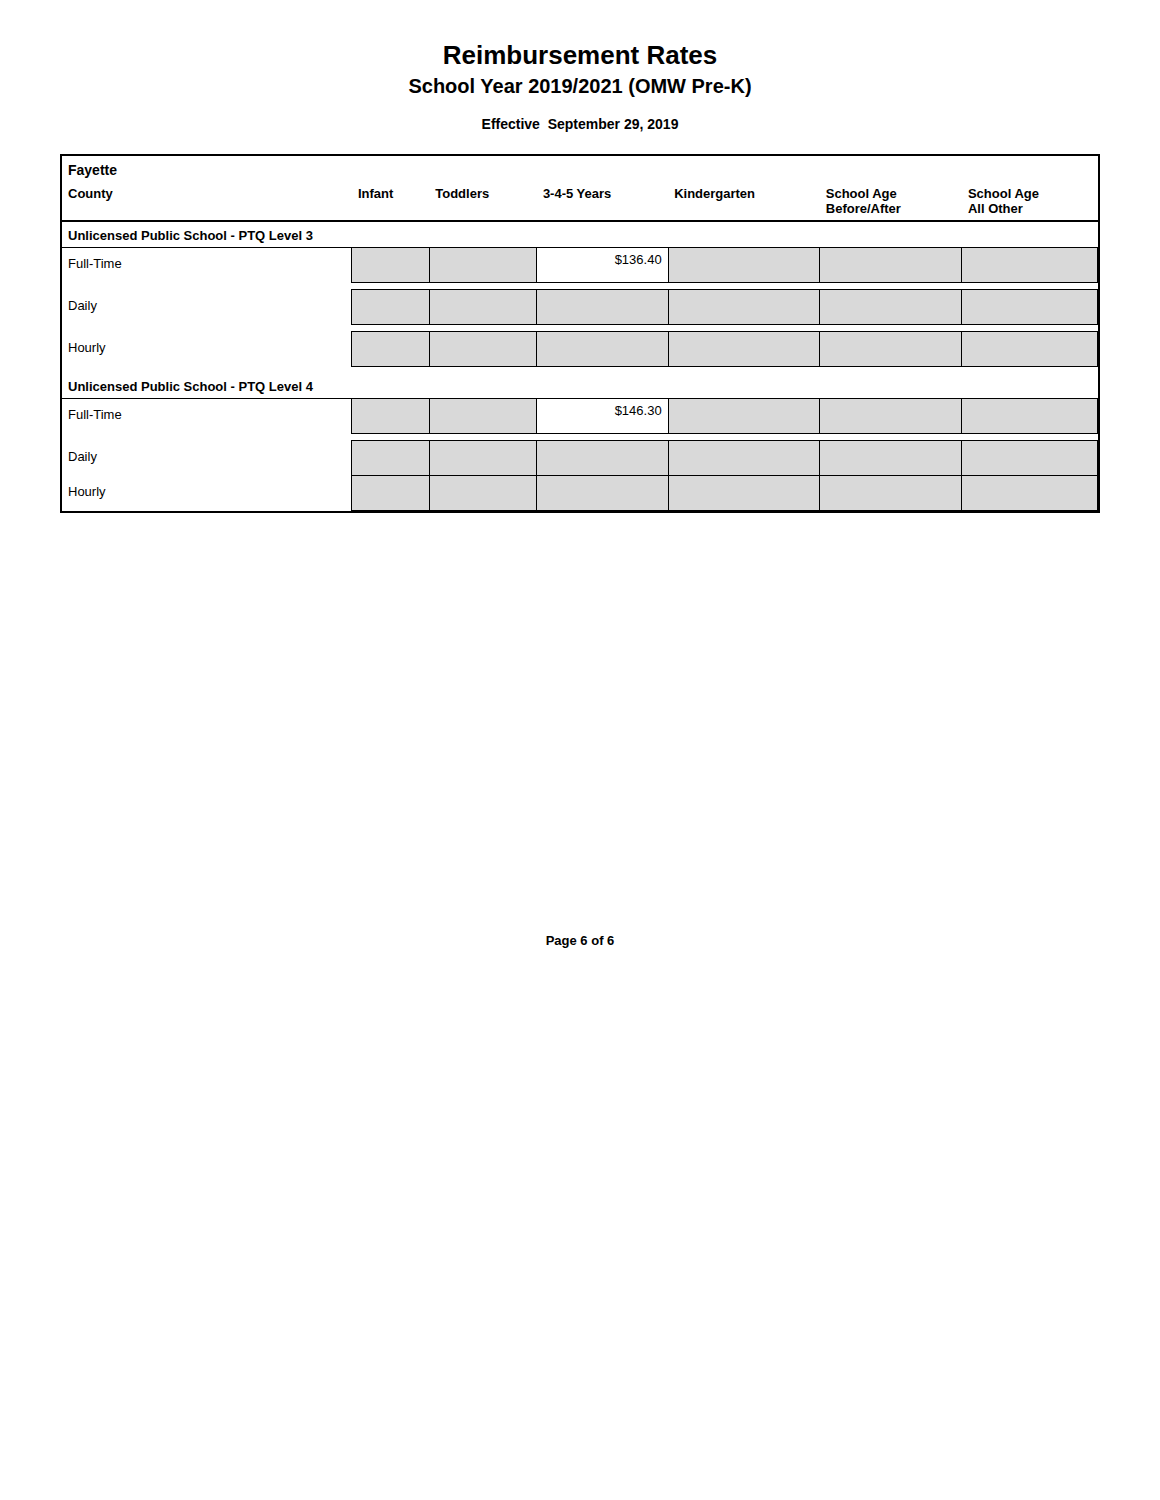Reimbursement Rates
School Year 2019/2021 (OMW Pre-K)
Effective September 29, 2019
| Fayette |
| County | Infant | Toddlers | 3-4-5 Years | Kindergarten | School Age Before/After | School Age All Other |
| Unlicensed Public School - PTQ Level 3 |
| Full-Time | | | $136.40 | | | |
| Daily | | | | | | |
| Hourly | | | | | | |
| Unlicensed Public School - PTQ Level 4 |
| Full-Time | | | $146.30 | | | |
| Daily | | | | | | |
| Hourly | | | | | | |
Page 6 of 6